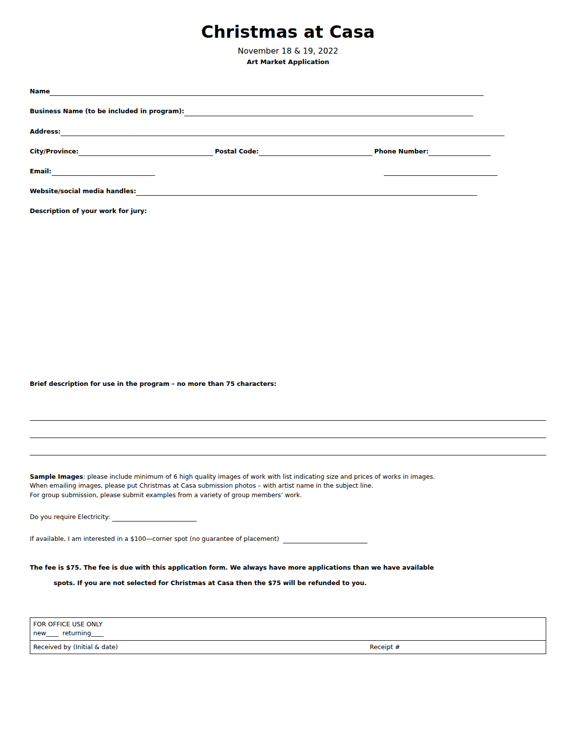Christmas at Casa
November 18 & 19, 2022
Art Market Application
Name
Business Name (to be included in program):
Address:
City/Province: Postal Code: Phone Number:
Email:
Website/social media handles:
Description of your work for jury:
Brief description for use in the program – no more than 75 characters:
Sample Images: please include minimum of 6 high quality images of work with list indicating size and prices of works in images.
When emailing images, please put Christmas at Casa submission photos – with artist name in the subject line.
For group submission, please submit examples from a variety of group members’ work.
Do you require Electricity:
If available, I am interested in a $100—corner spot (no guarantee of placement)
The fee is $75. The fee is due with this application form. We always have more applications than we have available
spots. If you are not selected for Christmas at Casa then the $75 will be refunded to you.
| FOR OFFICE USE ONLY new____ returning____ |
| Received by (Initial & date) Receipt # |